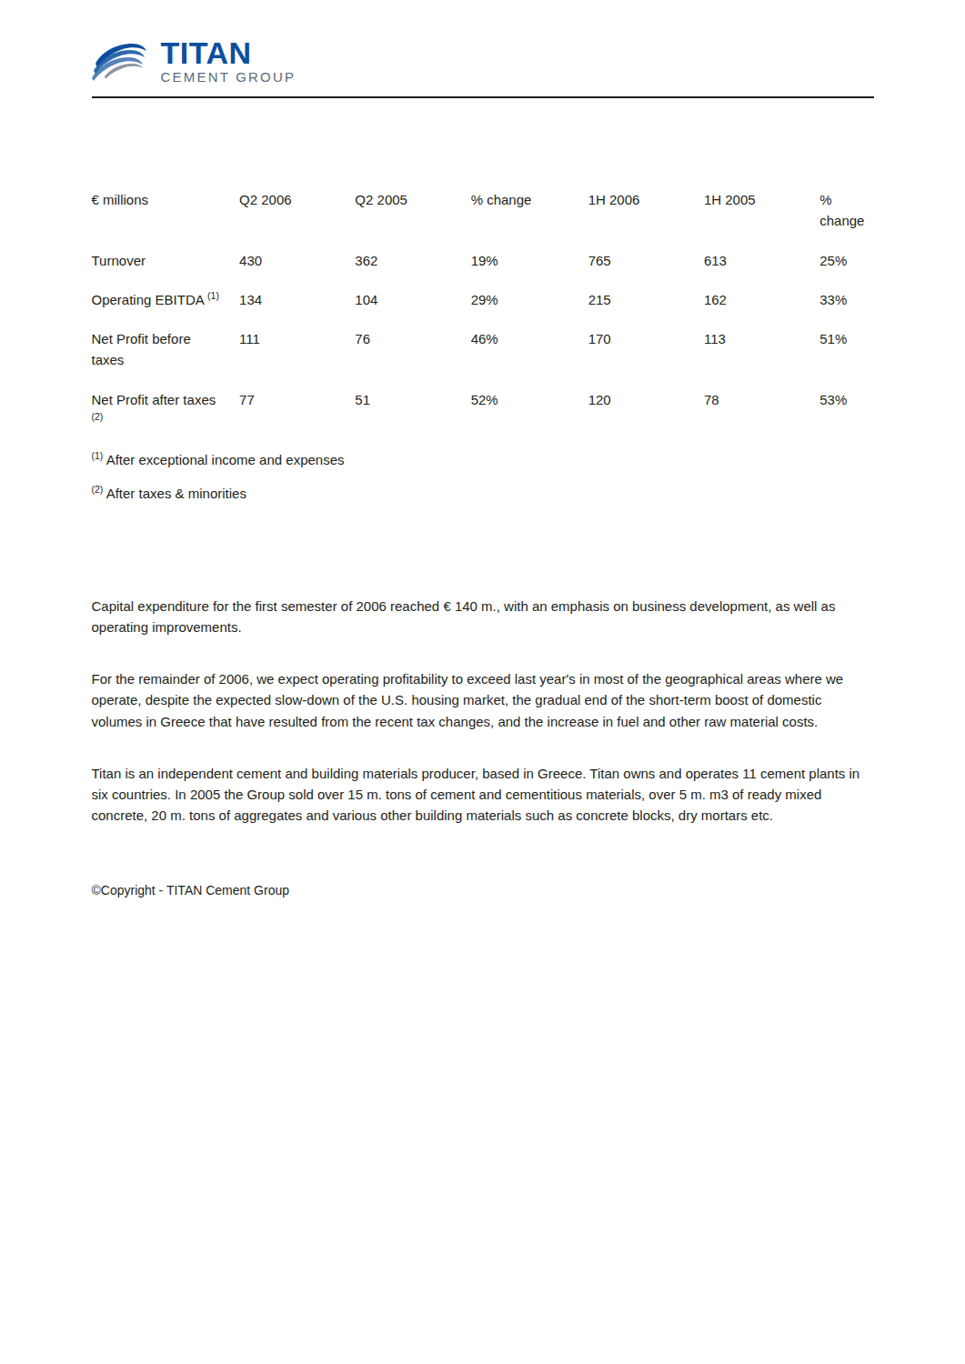TITAN
CEMENT GROUP
| € millions | Q2 2006 | Q2 2005 | % change | 1H 2006 | 1H 2005 | % change |
| --- | --- | --- | --- | --- | --- | --- |
| Turnover | 430 | 362 | 19% | 765 | 613 | 25% |
| Operating EBITDA (1) | 134 | 104 | 29% | 215 | 162 | 33% |
| Net Profit before taxes | 111 | 76 | 46% | 170 | 113 | 51% |
| Net Profit after taxes (2) | 77 | 51 | 52% | 120 | 78 | 53% |
(1) After exceptional income and expenses
(2) After taxes & minorities
Capital expenditure for the first semester of 2006 reached € 140 m., with an emphasis on business development, as well as operating improvements.
For the remainder of 2006, we expect operating profitability to exceed last year's in most of the geographical areas where we operate, despite the expected slow-down of the U.S. housing market, the gradual end of the short-term boost of domestic volumes in Greece that have resulted from the recent tax changes, and the increase in fuel and other raw material costs.
Titan is an independent cement and building materials producer, based in Greece. Titan owns and operates 11 cement plants in six countries. In 2005 the Group sold over 15 m. tons of cement and cementitious materials, over 5 m. m3 of ready mixed concrete, 20 m. tons of aggregates and various other building materials such as concrete blocks, dry mortars etc.
©Copyright - TITAN Cement Group